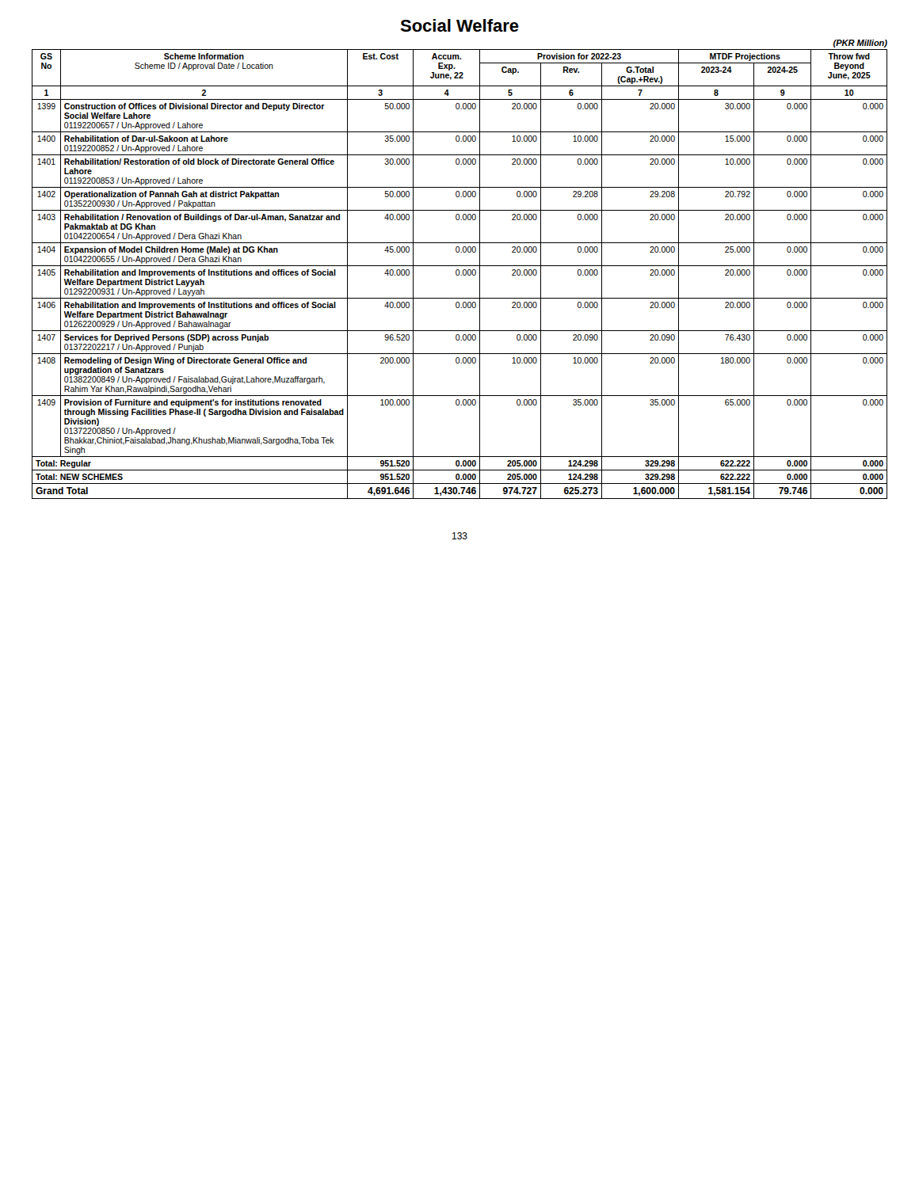Social Welfare
(PKR Million)
| GS No | Scheme Information Scheme ID / Approval Date / Location | Est. Cost | Accum. Exp. June, 22 | Provision for 2022-23 | MTDF Projections | Throw fwd Beyond June, 2025 |
| --- | --- | --- | --- | --- | --- | --- |
| Cap. | Rev. | G.Total (Cap.+Rev.) | 2023-24 | 2024-25 |
| 1 | 2 | 3 | 4 | 5 | 6 | 7 | 8 | 9 | 10 |
| 1399 | Construction of Offices of Divisional Director and Deputy Director Social Welfare Lahore 01192200657 / Un-Approved / Lahore | 50.000 | 0.000 | 20.000 | 0.000 | 20.000 | 30.000 | 0.000 | 0.000 |
| 1400 | Rehabilitation of Dar-ul-Sakoon at Lahore 01192200852 / Un-Approved / Lahore | 35.000 | 0.000 | 10.000 | 10.000 | 20.000 | 15.000 | 0.000 | 0.000 |
| 1401 | Rehabilitation/ Restoration of old block of Directorate General Office Lahore 01192200853 / Un-Approved / Lahore | 30.000 | 0.000 | 20.000 | 0.000 | 20.000 | 10.000 | 0.000 | 0.000 |
| 1402 | Operationalization of Pannah Gah at district Pakpattan 01352200930 / Un-Approved / Pakpattan | 50.000 | 0.000 | 0.000 | 29.208 | 29.208 | 20.792 | 0.000 | 0.000 |
| 1403 | Rehabilitation / Renovation of Buildings of Dar-ul-Aman, Sanatzar and Pakmaktab at DG Khan 01042200654 / Un-Approved / Dera Ghazi Khan | 40.000 | 0.000 | 20.000 | 0.000 | 20.000 | 20.000 | 0.000 | 0.000 |
| 1404 | Expansion of Model Children Home (Male) at DG Khan 01042200655 / Un-Approved / Dera Ghazi Khan | 45.000 | 0.000 | 20.000 | 0.000 | 20.000 | 25.000 | 0.000 | 0.000 |
| 1405 | Rehabilitation and Improvements of Institutions and offices of Social Welfare Department District Layyah 01292200931 / Un-Approved / Layyah | 40.000 | 0.000 | 20.000 | 0.000 | 20.000 | 20.000 | 0.000 | 0.000 |
| 1406 | Rehabilitation and Improvements of Institutions and offices of Social Welfare Department District Bahawalnagr 01262200929 / Un-Approved / Bahawalnagar | 40.000 | 0.000 | 20.000 | 0.000 | 20.000 | 20.000 | 0.000 | 0.000 |
| 1407 | Services for Deprived Persons (SDP) across Punjab 01372202217 / Un-Approved / Punjab | 96.520 | 0.000 | 0.000 | 20.090 | 20.090 | 76.430 | 0.000 | 0.000 |
| 1408 | Remodeling of Design Wing of Directorate General Office and upgradation of Sanatzars 01382200849 / Un-Approved / Faisalabad,Gujrat,Lahore,Muzaffargarh, Rahim Yar Khan,Rawalpindi,Sargodha,Vehari | 200.000 | 0.000 | 10.000 | 10.000 | 20.000 | 180.000 | 0.000 | 0.000 |
| 1409 | Provision of Furniture and equipment's for institutions renovated through Missing Facilities Phase-II ( Sargodha Division and Faisalabad Division) 01372200850 / Un-Approved / Bhakkar,Chiniot,Faisalabad,Jhang,Khushab,Mianwali,Sargodha,Toba Tek Singh | 100.000 | 0.000 | 0.000 | 35.000 | 35.000 | 65.000 | 0.000 | 0.000 |
| Total: Regular | 951.520 | 0.000 | 205.000 | 124.298 | 329.298 | 622.222 | 0.000 | 0.000 |
| Total: NEW SCHEMES | 951.520 | 0.000 | 205.000 | 124.298 | 329.298 | 622.222 | 0.000 | 0.000 |
| Grand Total | 4,691.646 | 1,430.746 | 974.727 | 625.273 | 1,600.000 | 1,581.154 | 79.746 | 0.000 |
133